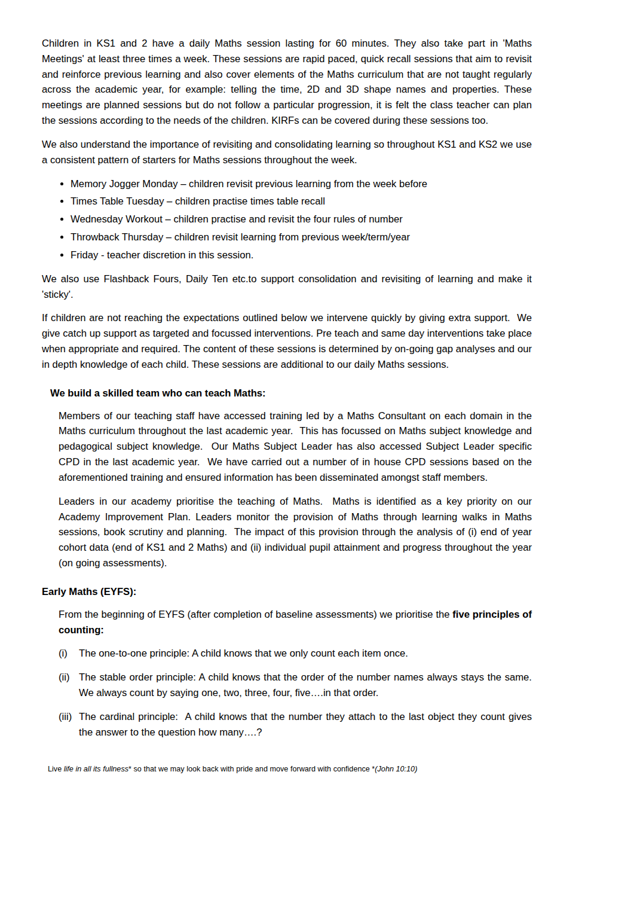Children in KS1 and 2 have a daily Maths session lasting for 60 minutes. They also take part in 'Maths Meetings' at least three times a week. These sessions are rapid paced, quick recall sessions that aim to revisit and reinforce previous learning and also cover elements of the Maths curriculum that are not taught regularly across the academic year, for example: telling the time, 2D and 3D shape names and properties. These meetings are planned sessions but do not follow a particular progression, it is felt the class teacher can plan the sessions according to the needs of the children. KIRFs can be covered during these sessions too.
We also understand the importance of revisiting and consolidating learning so throughout KS1 and KS2 we use a consistent pattern of starters for Maths sessions throughout the week.
Memory Jogger Monday – children revisit previous learning from the week before
Times Table Tuesday – children practise times table recall
Wednesday Workout – children practise and revisit the four rules of number
Throwback Thursday – children revisit learning from previous week/term/year
Friday - teacher discretion in this session.
We also use Flashback Fours, Daily Ten etc.to support consolidation and revisiting of learning and make it 'sticky'.
If children are not reaching the expectations outlined below we intervene quickly by giving extra support. We give catch up support as targeted and focussed interventions. Pre teach and same day interventions take place when appropriate and required. The content of these sessions is determined by on-going gap analyses and our in depth knowledge of each child. These sessions are additional to our daily Maths sessions.
We build a skilled team who can teach Maths:
Members of our teaching staff have accessed training led by a Maths Consultant on each domain in the Maths curriculum throughout the last academic year. This has focussed on Maths subject knowledge and pedagogical subject knowledge. Our Maths Subject Leader has also accessed Subject Leader specific CPD in the last academic year. We have carried out a number of in house CPD sessions based on the aforementioned training and ensured information has been disseminated amongst staff members.
Leaders in our academy prioritise the teaching of Maths. Maths is identified as a key priority on our Academy Improvement Plan. Leaders monitor the provision of Maths through learning walks in Maths sessions, book scrutiny and planning. The impact of this provision through the analysis of (i) end of year cohort data (end of KS1 and 2 Maths) and (ii) individual pupil attainment and progress throughout the year (on going assessments).
Early Maths (EYFS):
From the beginning of EYFS (after completion of baseline assessments) we prioritise the five principles of counting:
(i) The one-to-one principle: A child knows that we only count each item once.
(ii) The stable order principle: A child knows that the order of the number names always stays the same. We always count by saying one, two, three, four, five….in that order.
(iii) The cardinal principle: A child knows that the number they attach to the last object they count gives the answer to the question how many….?
Live life in all its fullness* so that we may look back with pride and move forward with confidence *(John 10:10)